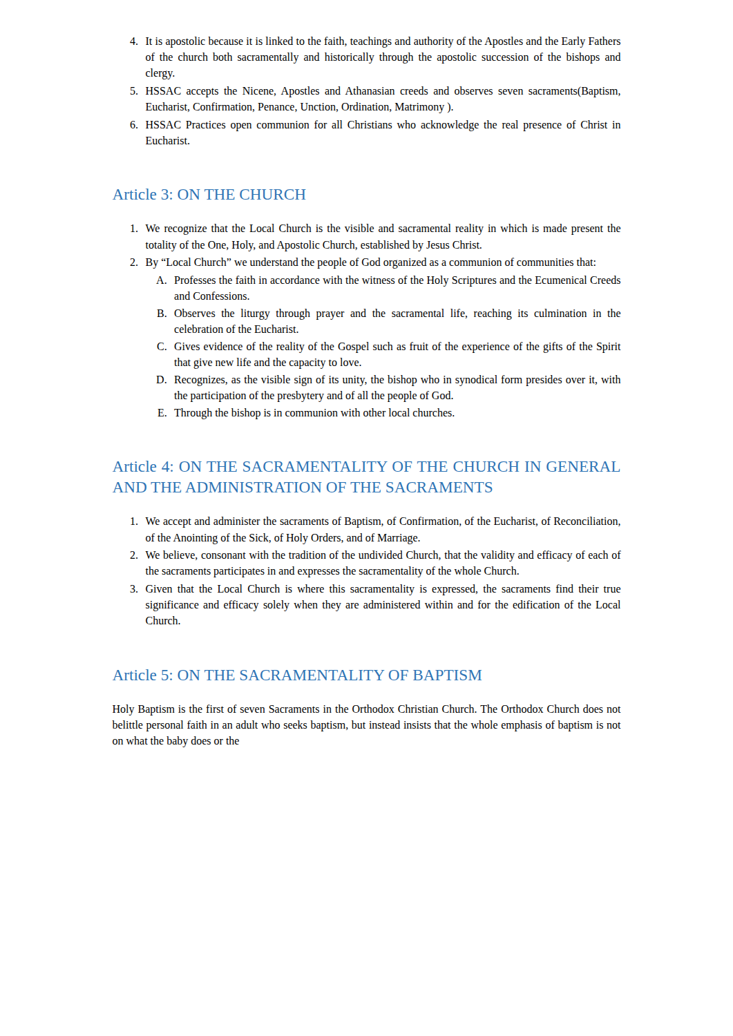It is apostolic because it is linked to the faith, teachings and authority of the Apostles and the Early Fathers of the church both sacramentally and historically through the apostolic succession of the bishops and clergy.
HSSAC accepts the Nicene, Apostles and Athanasian creeds and observes seven sacraments(Baptism, Eucharist, Confirmation, Penance, Unction, Ordination, Matrimony ).
HSSAC Practices open communion for all Christians who acknowledge the real presence of Christ in Eucharist.
Article 3: ON THE CHURCH
We recognize that the Local Church is the visible and sacramental reality in which is made present the totality of the One, Holy, and Apostolic Church, established by Jesus Christ.
By “Local Church” we understand the people of God organized as a communion of communities that:
Professes the faith in accordance with the witness of the Holy Scriptures and the Ecumenical Creeds and Confessions.
Observes the liturgy through prayer and the sacramental life, reaching its culmination in the celebration of the Eucharist.
Gives evidence of the reality of the Gospel such as fruit of the experience of the gifts of the Spirit that give new life and the capacity to love.
Recognizes, as the visible sign of its unity, the bishop who in synodical form presides over it, with the participation of the presbytery and of all the people of God.
Through the bishop is in communion with other local churches.
Article 4: ON THE SACRAMENTALITY OF THE CHURCH IN GENERAL AND THE ADMINISTRATION OF THE SACRAMENTS
We accept and administer the sacraments of Baptism, of Confirmation, of the Eucharist, of Reconciliation, of the Anointing of the Sick, of Holy Orders, and of Marriage.
We believe, consonant with the tradition of the undivided Church, that the validity and efficacy of each of the sacraments participates in and expresses the sacramentality of the whole Church.
Given that the Local Church is where this sacramentality is expressed, the sacraments find their true significance and efficacy solely when they are administered within and for the edification of the Local Church.
Article 5: ON THE SACRAMENTALITY OF BAPTISM
Holy Baptism is the first of seven Sacraments in the Orthodox Christian Church. The Orthodox Church does not belittle personal faith in an adult who seeks baptism, but instead insists that the whole emphasis of baptism is not on what the baby does or the